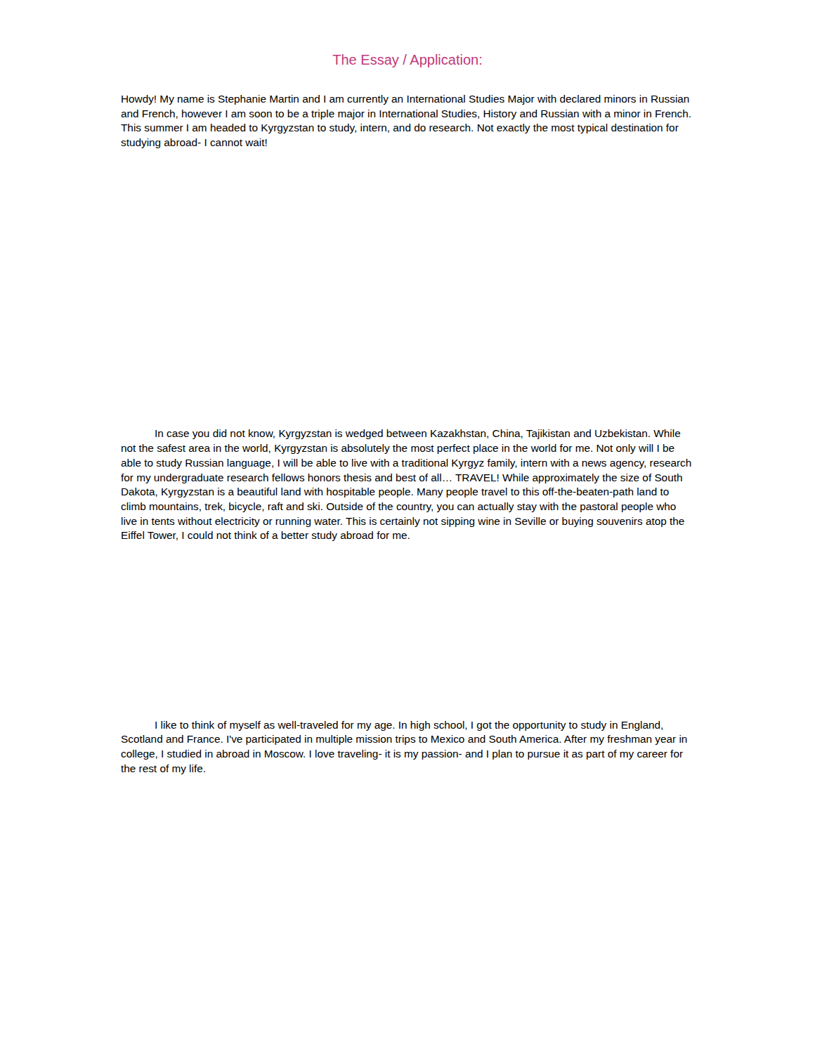The Essay / Application:
Howdy! My name is Stephanie Martin and I am currently an International Studies Major with declared minors in Russian and French, however I am soon to be a triple major in International Studies, History and Russian with a minor in French. This summer I am headed to Kyrgyzstan to study, intern, and do research. Not exactly the most typical destination for studying abroad- I cannot wait!
In case you did not know, Kyrgyzstan is wedged between Kazakhstan, China, Tajikistan and Uzbekistan. While not the safest area in the world, Kyrgyzstan is absolutely the most perfect place in the world for me. Not only will I be able to study Russian language, I will be able to live with a traditional Kyrgyz family, intern with a news agency, research for my undergraduate research fellows honors thesis and best of all… TRAVEL! While approximately the size of South Dakota, Kyrgyzstan is a beautiful land with hospitable people. Many people travel to this off-the-beaten-path land to climb mountains, trek, bicycle, raft and ski. Outside of the country, you can actually stay with the pastoral people who live in tents without electricity or running water. This is certainly not sipping wine in Seville or buying souvenirs atop the Eiffel Tower, I could not think of a better study abroad for me.
I like to think of myself as well-traveled for my age. In high school, I got the opportunity to study in England, Scotland and France. I've participated in multiple mission trips to Mexico and South America. After my freshman year in college, I studied in abroad in Moscow. I love traveling- it is my passion- and I plan to pursue it as part of my career for the rest of my life.